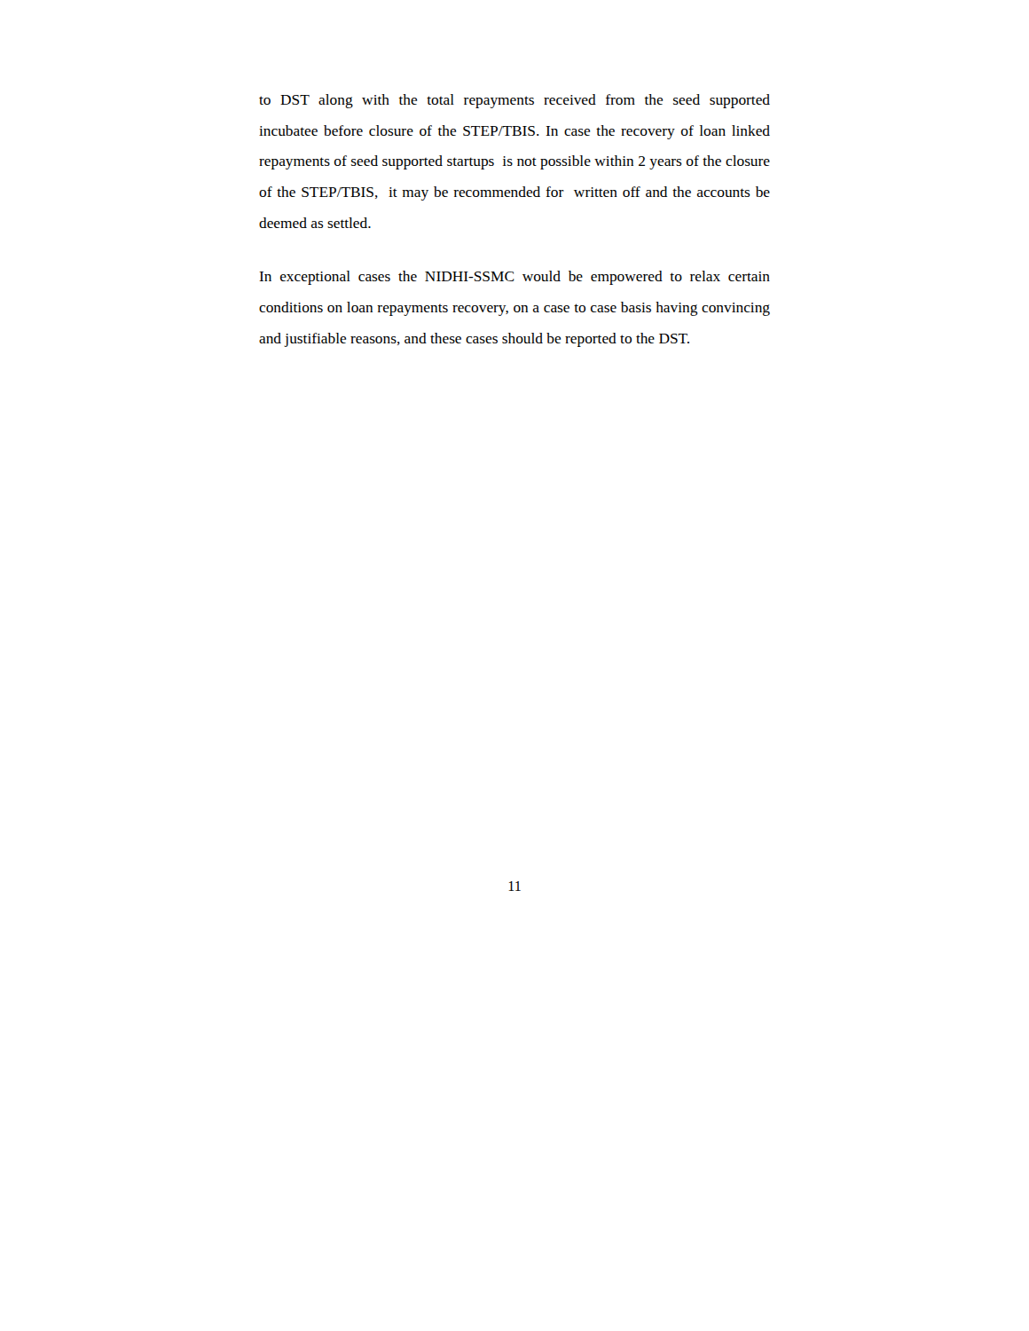to DST along with the total repayments received from the seed supported incubatee before closure of the STEP/TBIS. In case the recovery of loan linked repayments of seed supported startups is not possible within 2 years of the closure of the STEP/TBIS, it may be recommended for written off and the accounts be deemed as settled.
In exceptional cases the NIDHI-SSMC would be empowered to relax certain conditions on loan repayments recovery, on a case to case basis having convincing and justifiable reasons, and these cases should be reported to the DST.
11